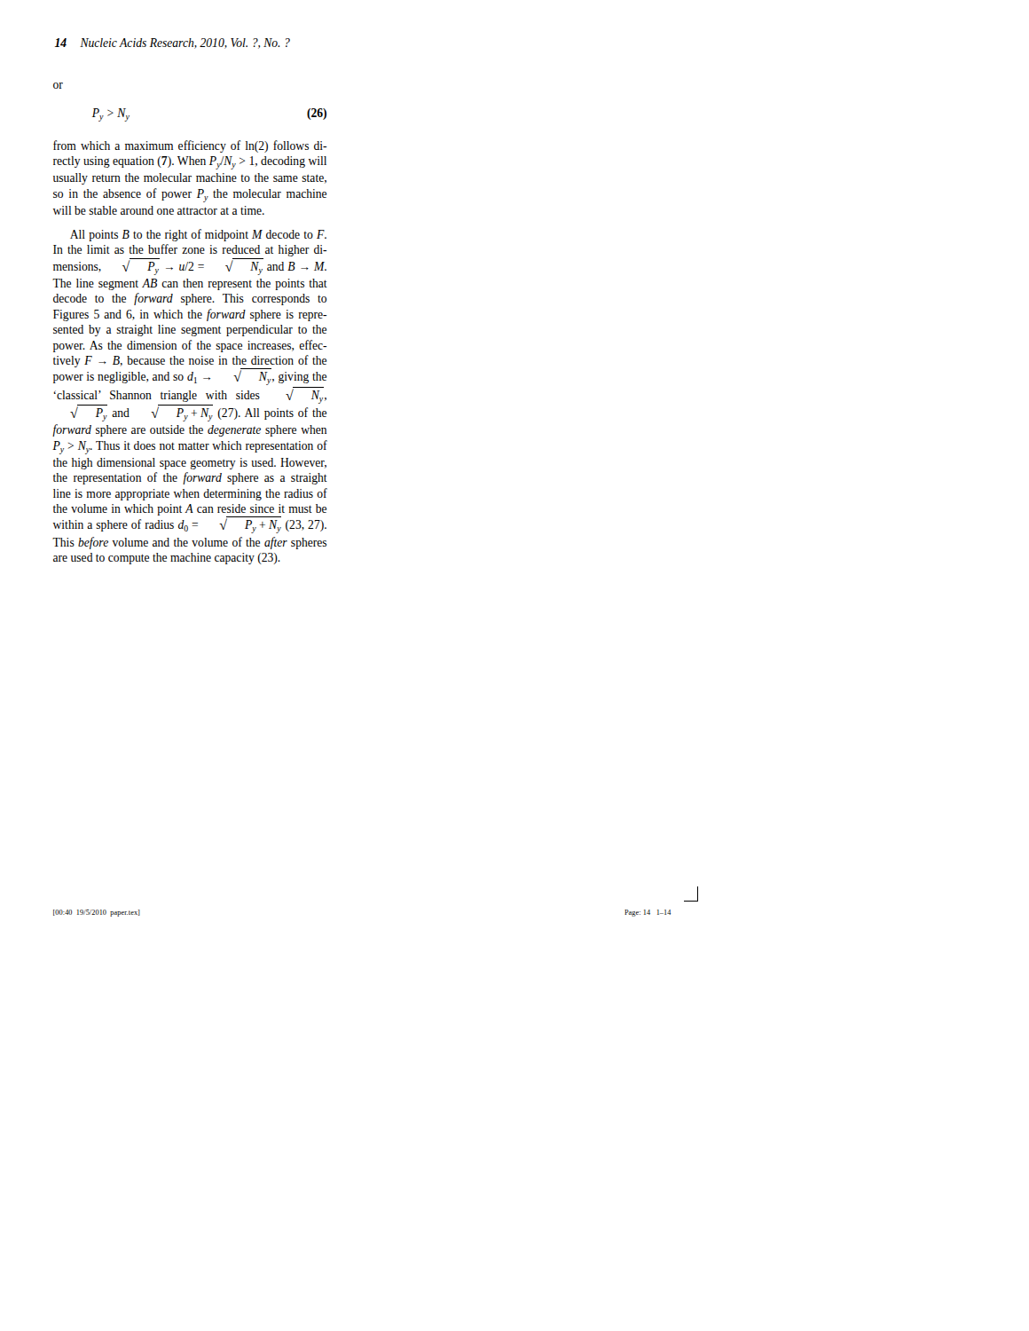14 Nucleic Acids Research, 2010, Vol. ?, No. ?
or
Py > Ny (26)
from which a maximum efficiency of ln(2) follows directly using equation (7). When Py/Ny > 1, decoding will usually return the molecular machine to the same state, so in the absence of power Py the molecular machine will be stable around one attractor at a time.
All points B to the right of midpoint M decode to F. In the limit as the buffer zone is reduced at higher dimensions, √Py → u/2 = √Ny and B → M. The line segment AB can then represent the points that decode to the forward sphere. This corresponds to Figures 5 and 6, in which the forward sphere is represented by a straight line segment perpendicular to the power. As the dimension of the space increases, effectively F → B, because the noise in the direction of the power is negligible, and so d 1 → √Ny, giving the ‘classical’ Shannon triangle with sides √Ny, √Py and √Py + Ny (27). All points of the forward sphere are outside the degenerate sphere when Py > Ny. Thus it does not matter which representation of the high dimensional space geometry is used. However, the representation of the forward sphere as a straight line is more appropriate when determining the radius of the volume in which point A can reside since it must be within a sphere of radius d 0 = √Py + Ny (23, 27). This before volume and the volume of the after spheres are used to compute the machine capacity (23).
[00:40 19/5/2010 paper.tex] Page: 14 1–14